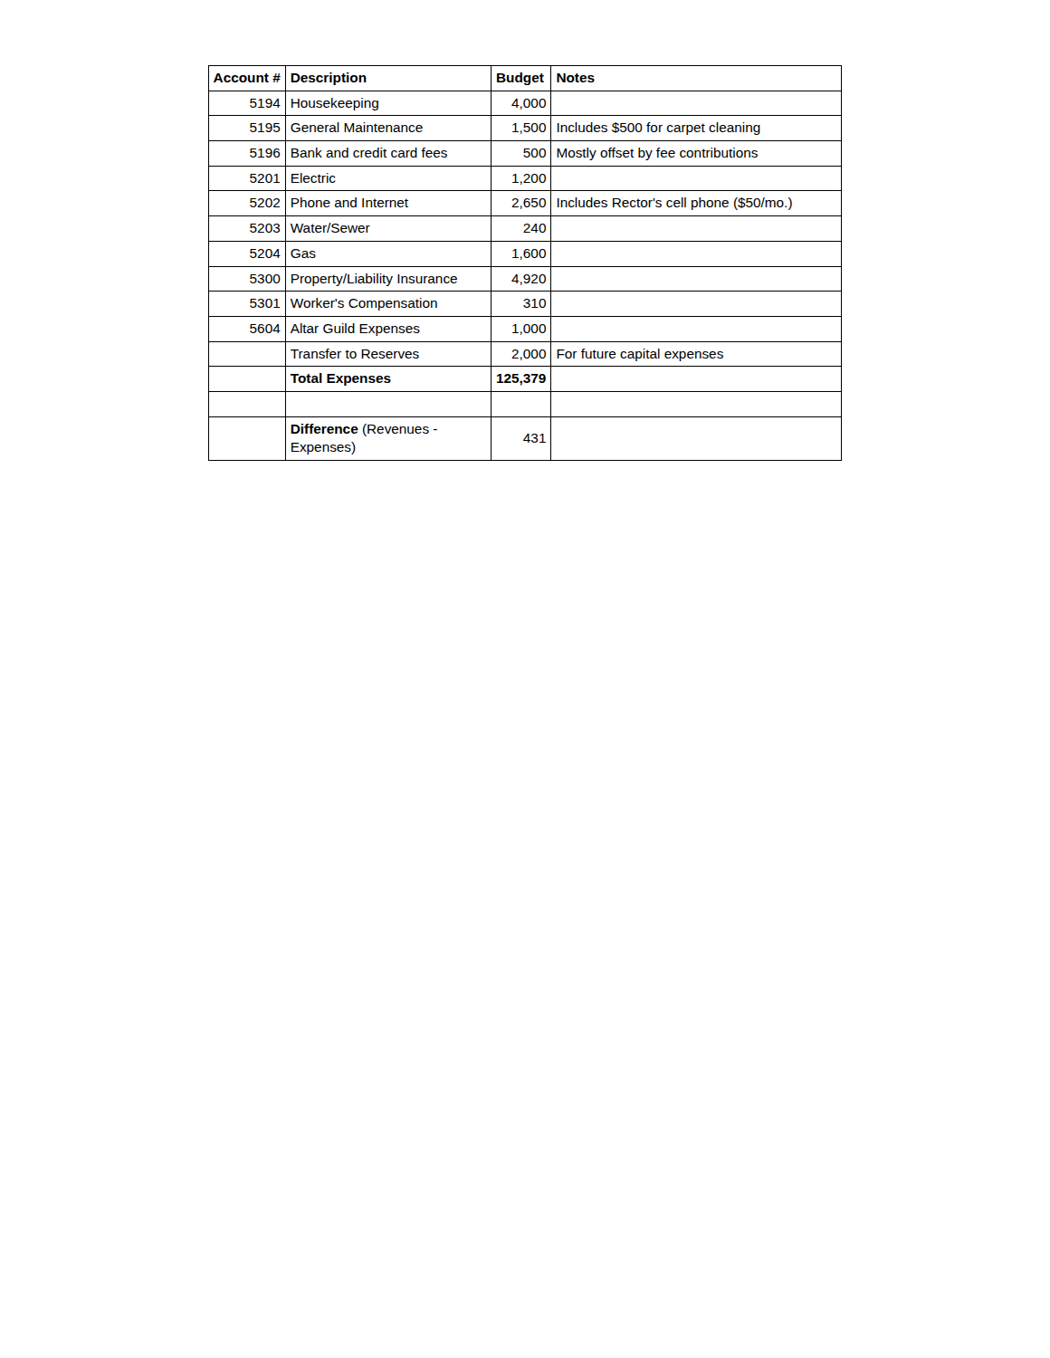| Account # | Description | Budget | Notes |
| 5194 | Housekeeping | 4,000 | |
| 5195 | General Maintenance | 1,500 | Includes $500 for carpet cleaning |
| 5196 | Bank and credit card fees | 500 | Mostly offset by fee contributions |
| 5201 | Electric | 1,200 | |
| 5202 | Phone and Internet | 2,650 | Includes Rector's cell phone ($50/mo.) |
| 5203 | Water/Sewer | 240 | |
| 5204 | Gas | 1,600 | |
| 5300 | Property/Liability Insurance | 4,920 | |
| 5301 | Worker's Compensation | 310 | |
| 5604 | Altar Guild Expenses | 1,000 | |
| | Transfer to Reserves | 2,000 | For future capital expenses |
| | Total Expenses | 125,379 | |
| | Difference (Revenues - Expenses) | 431 | |